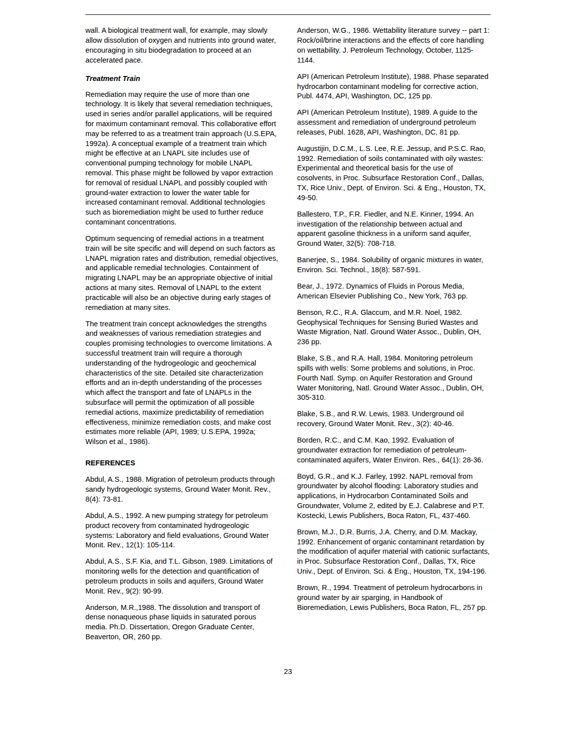wall. A biological treatment wall, for example, may slowly allow dissolution of oxygen and nutrients into ground water, encouraging in situ biodegradation to proceed at an accelerated pace.
Treatment Train
Remediation may require the use of more than one technology. It is likely that several remediation techniques, used in series and/or parallel applications, will be required for maximum contaminant removal. This collaborative effort may be referred to as a treatment train approach (U.S.EPA, 1992a). A conceptual example of a treatment train which might be effective at an LNAPL site includes use of conventional pumping technology for mobile LNAPL removal. This phase might be followed by vapor extraction for removal of residual LNAPL and possibly coupled with ground-water extraction to lower the water table for increased contaminant removal. Additional technologies such as bioremediation might be used to further reduce contaminant concentrations.
Optimum sequencing of remedial actions in a treatment train will be site specific and will depend on such factors as LNAPL migration rates and distribution, remedial objectives, and applicable remedial technologies. Containment of migrating LNAPL may be an appropriate objective of initial actions at many sites. Removal of LNAPL to the extent practicable will also be an objective during early stages of remediation at many sites.
The treatment train concept acknowledges the strengths and weaknesses of various remediation strategies and couples promising technologies to overcome limitations. A successful treatment train will require a thorough understanding of the hydrogeologic and geochemical characteristics of the site. Detailed site characterization efforts and an in-depth understanding of the processes which affect the transport and fate of LNAPLs in the subsurface will permit the optimization of all possible remedial actions, maximize predictability of remediation effectiveness, minimize remediation costs, and make cost estimates more reliable (API, 1989; U.S.EPA, 1992a; Wilson et al., 1986).
REFERENCES
Abdul, A.S., 1988. Migration of petroleum products through sandy hydrogeologic systems, Ground Water Monit. Rev., 8(4): 73-81.
Abdul, A.S., 1992. A new pumping strategy for petroleum product recovery from contaminated hydrogeologic systems: Laboratory and field evaluations, Ground Water Monit. Rev., 12(1): 105-114.
Abdul, A.S., S.F. Kia, and T.L. Gibson, 1989. Limitations of monitoring wells for the detection and quantification of petroleum products in soils and aquifers, Ground Water Monit. Rev., 9(2): 90-99.
Anderson, M.R.,1988. The dissolution and transport of dense nonaqueous phase liquids in saturated porous media. Ph.D. Dissertation, Oregon Graduate Center, Beaverton, OR, 260 pp.
Anderson, W.G., 1986. Wettability literature survey -- part 1: Rock/oil/brine interactions and the effects of core handling on wettability. J. Petroleum Technology, October, 1125-1144.
API (American Petroleum Institute), 1988. Phase separated hydrocarbon contaminant modeling for corrective action, Publ. 4474, API, Washington, DC, 125 pp.
API (American Petroleum Institute), 1989. A guide to the assessment and remediation of underground petroleum releases, Publ. 1628, API, Washington, DC, 81 pp.
Augustijin, D.C.M., L.S. Lee, R.E. Jessup, and P.S.C. Rao, 1992. Remediation of soils contaminated with oily wastes: Experimental and theoretical basis for the use of cosolvents, in Proc. Subsurface Restoration Conf., Dallas, TX, Rice Univ., Dept. of Environ. Sci. & Eng., Houston, TX, 49-50.
Ballestero, T.P., F.R. Fiedler, and N.E. Kinner, 1994. An investigation of the relationship between actual and apparent gasoline thickness in a uniform sand aquifer, Ground Water, 32(5): 708-718.
Banerjee, S., 1984. Solubility of organic mixtures in water, Environ. Sci. Technol., 18(8): 587-591.
Bear, J., 1972. Dynamics of Fluids in Porous Media, American Elsevier Publishing Co., New York, 763 pp.
Benson, R.C., R.A. Glaccum, and M.R. Noel, 1982. Geophysical Techniques for Sensing Buried Wastes and Waste Migration, Natl. Ground Water Assoc., Dublin, OH, 236 pp.
Blake, S.B., and R.A. Hall, 1984. Monitoring petroleum spills with wells: Some problems and solutions, in Proc. Fourth Natl. Symp. on Aquifer Restoration and Ground Water Monitoring, Natl. Ground Water Assoc., Dublin, OH, 305-310.
Blake, S.B., and R.W. Lewis, 1983. Underground oil recovery, Ground Water Monit. Rev., 3(2): 40-46.
Borden, R.C., and C.M. Kao, 1992. Evaluation of groundwater extraction for remediation of petroleum-contaminated aquifers, Water Environ. Res., 64(1): 28-36.
Boyd, G.R., and K.J. Farley, 1992. NAPL removal from groundwater by alcohol flooding: Laboratory studies and applications, in Hydrocarbon Contaminated Soils and Groundwater, Volume 2, edited by E.J. Calabrese and P.T. Kostecki, Lewis Publishers, Boca Raton, FL, 437-460.
Brown, M.J., D.R. Burris, J.A. Cherry, and D.M. Mackay, 1992. Enhancement of organic contaminant retardation by the modification of aquifer material with cationic surfactants, in Proc. Subsurface Restoration Conf., Dallas, TX, Rice Univ., Dept. of Environ. Sci. & Eng., Houston, TX, 194-196.
Brown, R., 1994. Treatment of petroleum hydrocarbons in ground water by air sparging, in Handbook of Bioremediation, Lewis Publishers, Boca Raton, FL, 257 pp.
23